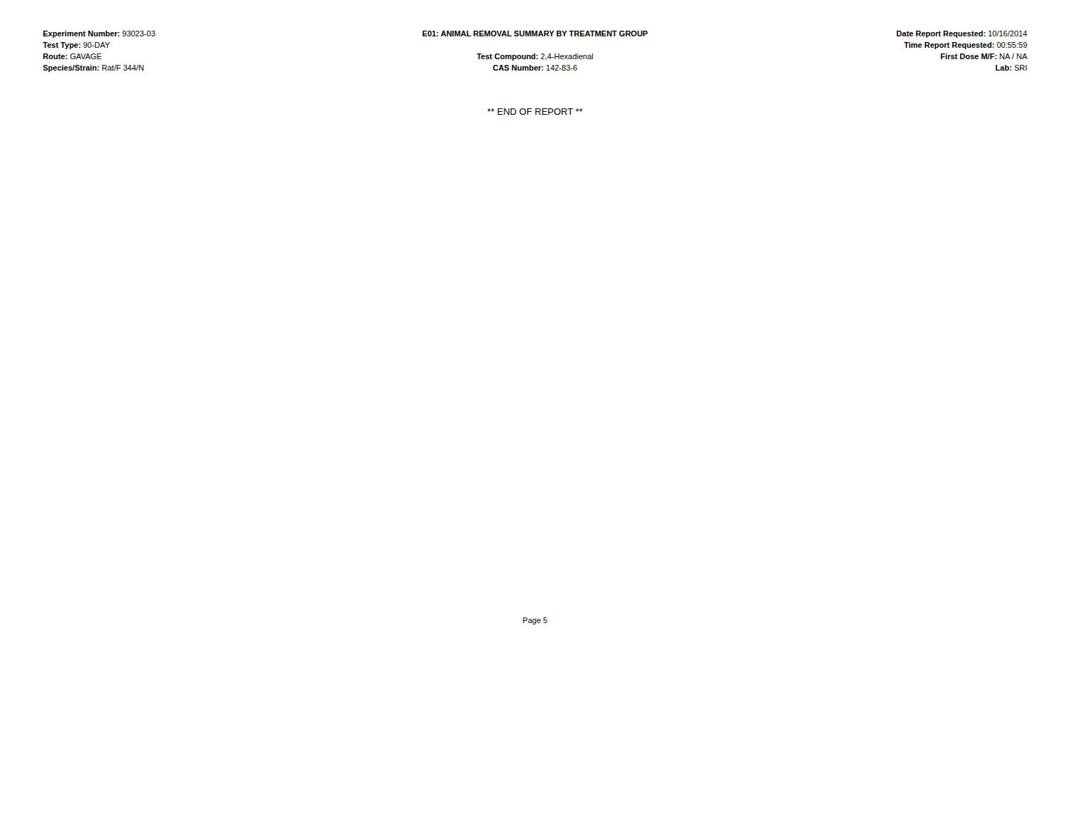| Experiment Number: 93023-03 Test Type: 90-DAY Route: GAVAGE Species/Strain: Rat/F 344/N | E01: ANIMAL REMOVAL SUMMARY BY TREATMENT GROUP Test Compound: 2,4-Hexadienal CAS Number: 142-83-6 | Date Report Requested: 10/16/2014 Time Report Requested: 00:55:59 First Dose M/F: NA / NA Lab: SRI |
** END OF REPORT **
Page 5